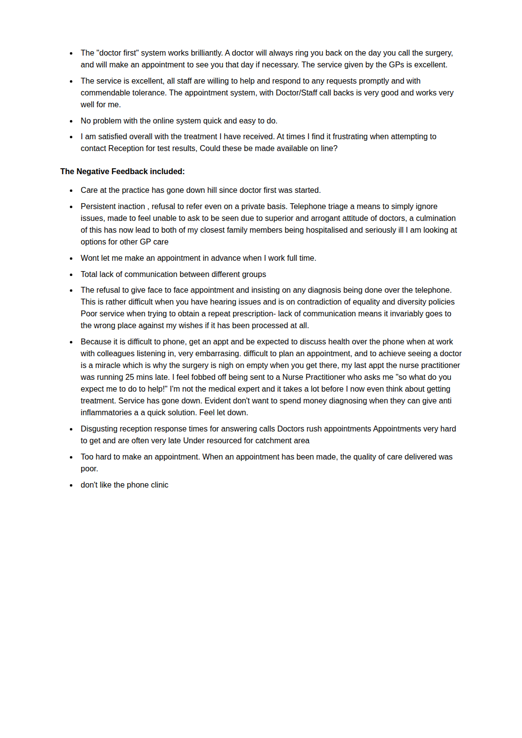The "doctor first" system works brilliantly. A doctor will always ring you back on the day you call the surgery, and will make an appointment to see you that day if necessary. The service given by the GPs is excellent.
The service is excellent, all staff are willing to help and respond to any requests promptly and with commendable tolerance. The appointment system, with Doctor/Staff call backs is very good and works very well for me.
No problem with the online system quick and easy to do.
I am satisfied overall with the treatment I have received. At times I find it frustrating when attempting to contact Reception for test results, Could these be made available on line?
The Negative Feedback included:
Care at the practice has gone down hill since doctor first was started.
Persistent inaction , refusal to refer even on a private basis. Telephone triage a means to simply ignore issues, made to feel unable to ask to be seen due to superior and arrogant attitude of doctors, a culmination of this has now lead to both of my closest family members being hospitalised and seriously ill I am looking at options for other GP care
Wont let me make an appointment in advance when I work full time.
Total lack of communication between different groups
The refusal to give face to face appointment and insisting on any diagnosis being done over the telephone. This is rather difficult when you have hearing issues and is on contradiction of equality and diversity policies Poor service when trying to obtain a repeat prescription- lack of communication means it invariably goes to the wrong place against my wishes if it has been processed at all.
Because it is difficult to phone, get an appt and be expected to discuss health over the phone when at work with colleagues listening in, very embarrasing. difficult to plan an appointment, and to achieve seeing a doctor is a miracle which is why the surgery is nigh on empty when you get there, my last appt the nurse practitioner was running 25 mins late. I feel fobbed off being sent to a Nurse Practitioner who asks me "so what do you expect me to do to help!" I'm not the medical expert and it takes a lot before I now even think about getting treatment. Service has gone down. Evident don't want to spend money diagnosing when they can give anti inflammatories a a quick solution. Feel let down.
Disgusting reception response times for answering calls Doctors rush appointments Appointments very hard to get and are often very late Under resourced for catchment area
Too hard to make an appointment. When an appointment has been made, the quality of care delivered was poor.
don't like the phone clinic